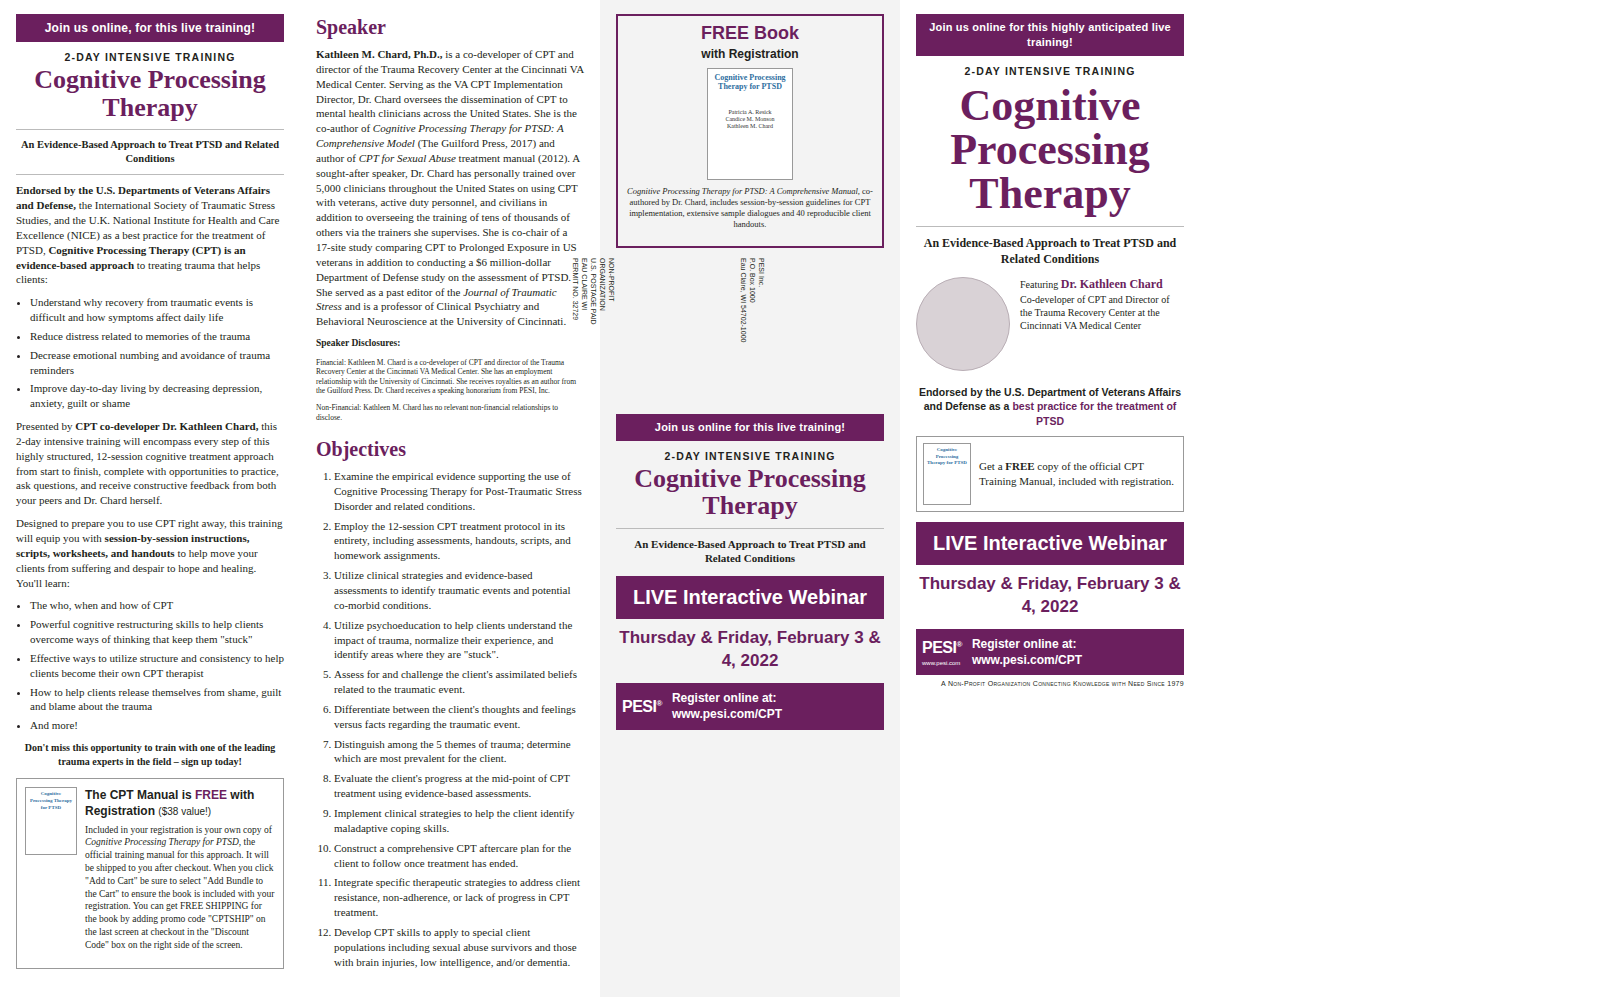Join us online, for this live training!
2-DAY INTENSIVE TRAINING
Cognitive Processing Therapy
An Evidence-Based Approach to Treat PTSD and Related Conditions
Endorsed by the U.S. Departments of Veterans Affairs and Defense, the International Society of Traumatic Stress Studies, and the U.K. National Institute for Health and Care Excellence (NICE) as a best practice for the treatment of PTSD, Cognitive Processing Therapy (CPT) is an evidence-based approach to treating trauma that helps clients:
Understand why recovery from traumatic events is difficult and how symptoms affect daily life
Reduce distress related to memories of the trauma
Decrease emotional numbing and avoidance of trauma reminders
Improve day-to-day living by decreasing depression, anxiety, guilt or shame
Presented by CPT co-developer Dr. Kathleen Chard, this 2-day intensive training will encompass every step of this highly structured, 12-session cognitive treatment approach from start to finish, complete with opportunities to practice, ask questions, and receive constructive feedback from both your peers and Dr. Chard herself.
Designed to prepare you to use CPT right away, this training will equip you with session-by-session instructions, scripts, worksheets, and handouts to help move your clients from suffering and despair to hope and healing. You'll learn:
The who, when and how of CPT
Powerful cognitive restructuring skills to help clients overcome ways of thinking that keep them "stuck"
Effective ways to utilize structure and consistency to help clients become their own CPT therapist
How to help clients release themselves from shame, guilt and blame about the trauma
And more!
Don't miss this opportunity to train with one of the leading trauma experts in the field – sign up today!
Cognitive Processing Therapy for PTSD
The CPT Manual is FREE with Registration ($38 value!)
Included in your registration is your own copy of Cognitive Processing Therapy for PTSD, the official training manual for this approach. It will be shipped to you after checkout. When you click "Add to Cart" be sure to select "Add Bundle to the Cart" to ensure the book is included with your registration. You can get FREE SHIPPING for the book by adding promo code "CPTSHIP" on the last screen at checkout in the "Discount Code" box on the right side of the screen.
Speaker
Kathleen M. Chard, Ph.D., is a co-developer of CPT and director of the Trauma Recovery Center at the Cincinnati VA Medical Center. Serving as the VA CPT Implementation Director, Dr. Chard oversees the dissemination of CPT to mental health clinicians across the United States. She is the co-author of Cognitive Processing Therapy for PTSD: A Comprehensive Model (The Guilford Press, 2017) and author of CPT for Sexual Abuse treatment manual (2012). A sought-after speaker, Dr. Chard has personally trained over 5,000 clinicians throughout the United States on using CPT with veterans, active duty personnel, and civilians in addition to overseeing the training of tens of thousands of others via the trainers she supervises. She is co-chair of a 17-site study comparing CPT to Prolonged Exposure in US veterans in addition to conducting a $6 million-dollar Department of Defense study on the assessment of PTSD. She served as a past editor of the Journal of Traumatic Stress and is a professor of Clinical Psychiatry and Behavioral Neuroscience at the University of Cincinnati.
Speaker Disclosures:
Financial: Kathleen M. Chard is a co-developer of CPT and director of the Trauma Recovery Center at the Cincinnati VA Medical Center. She has an employment relationship with the University of Cincinnati. She receives royalties as an author from the Guilford Press. Dr. Chard receives a speaking honorarium from PESI, Inc.
Non-Financial: Kathleen M. Chard has no relevant non-financial relationships to disclose.
Objectives
Examine the empirical evidence supporting the use of Cognitive Processing Therapy for Post-Traumatic Stress Disorder and related conditions.
Employ the 12-session CPT treatment protocol in its entirety, including assessments, handouts, scripts, and homework assignments.
Utilize clinical strategies and evidence-based assessments to identify traumatic events and potential co-morbid conditions.
Utilize psychoeducation to help clients understand the impact of trauma, normalize their experience, and identify areas where they are "stuck".
Assess for and challenge the client's assimilated beliefs related to the traumatic event.
Differentiate between the client's thoughts and feelings versus facts regarding the traumatic event.
Distinguish among the 5 themes of trauma; determine which are most prevalent for the client.
Evaluate the client's progress at the mid-point of CPT treatment using evidence-based assessments.
Implement clinical strategies to help the client identify maladaptive coping skills.
Construct a comprehensive CPT aftercare plan for the client to follow once treatment has ended.
Integrate specific therapeutic strategies to address client resistance, non-adherence, or lack of progress in CPT treatment.
Develop CPT skills to apply to special client populations including sexual abuse survivors and those with brain injuries, low intelligence, and/or dementia.
FREE Book
with Registration
Cognitive Processing Therapy for PTSD
Patricia A. Resick
Candice M. Monson
Kathleen M. Chard
Cognitive Processing Therapy for PTSD: A Comprehensive Manual, co-authored by Dr. Chard, includes session-by-session guidelines for CPT implementation, extensive sample dialogues and 40 reproducible client handouts.
NON-PROFIT
ORGANIZATION
U.S. POSTAGE PAID
EAU CLAIRE WI
PERMIT NO. 32729
PESI Inc.
P.O. Box 1000
Eau Claire, WI 54702-1000
Join us online for this live training!
2-DAY INTENSIVE TRAINING
Cognitive Processing Therapy
An Evidence-Based Approach to Treat PTSD and Related Conditions
LIVE Interactive Webinar
Thursday & Friday, February 3 & 4, 2022
PESI® Register online at: www.pesi.com/CPT
Join us online for this highly anticipated live training!
2-DAY INTENSIVE TRAINING
Cognitive Processing Therapy
An Evidence-Based Approach to Treat PTSD and Related Conditions
Featuring Dr. Kathleen Chard
Co-developer of CPT and Director of the Trauma Recovery Center at the Cincinnati VA Medical Center
Endorsed by the U.S. Department of Veterans Affairs and Defense as a best practice for the treatment of PTSD
Cognitive Processing Therapy for PTSD
Get a FREE copy of the official CPT Training Manual, included with registration.
LIVE Interactive Webinar
Thursday & Friday, February 3 & 4, 2022
PESI®www.pesi.com Register online at: www.pesi.com/CPT
A Non-Profit Organization Connecting Knowledge with Need Since 1979